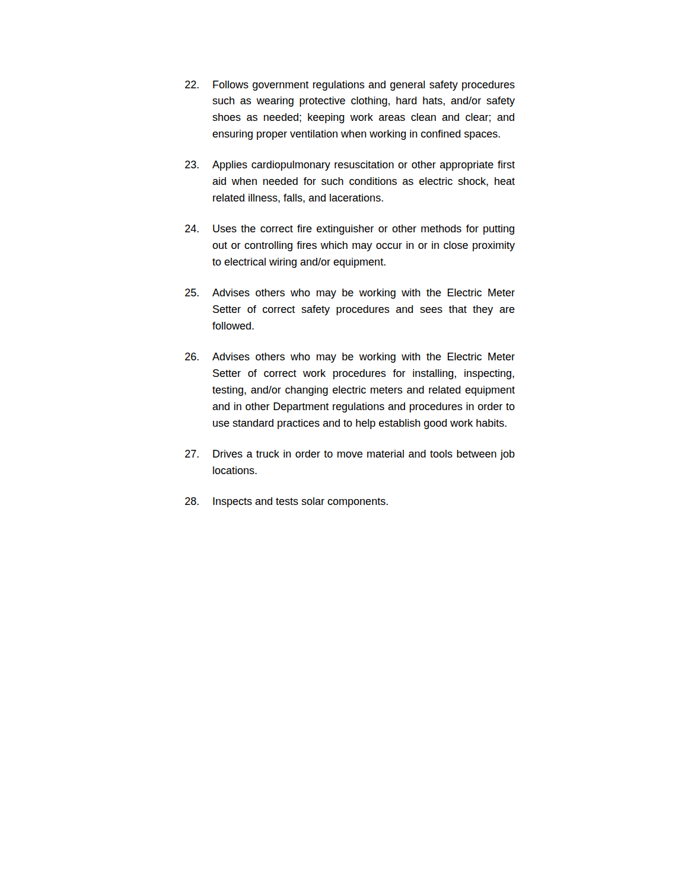Follows government regulations and general safety procedures such as wearing protective clothing, hard hats, and/or safety shoes as needed; keeping work areas clean and clear; and ensuring proper ventilation when working in confined spaces.
Applies cardiopulmonary resuscitation or other appropriate first aid when needed for such conditions as electric shock, heat related illness, falls, and lacerations.
Uses the correct fire extinguisher or other methods for putting out or controlling fires which may occur in or in close proximity to electrical wiring and/or equipment.
Advises others who may be working with the Electric Meter Setter of correct safety procedures and sees that they are followed.
Advises others who may be working with the Electric Meter Setter of correct work procedures for installing, inspecting, testing, and/or changing electric meters and related equipment and in other Department regulations and procedures in order to use standard practices and to help establish good work habits.
Drives a truck in order to move material and tools between job locations.
Inspects and tests solar components.